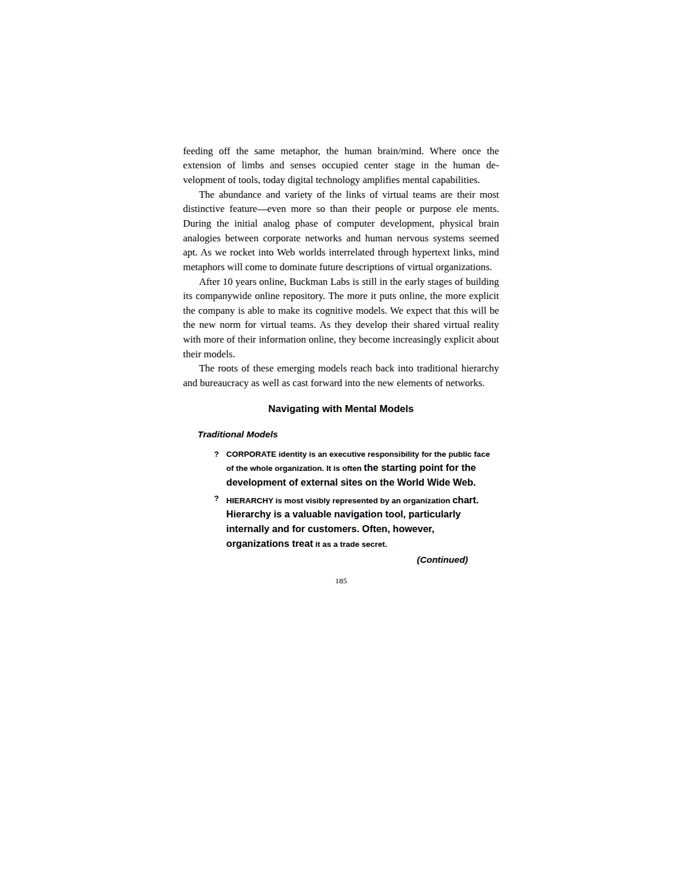feeding off the same metaphor, the human brain/mind. Where once the extension of limbs and senses occupied center stage in the human de­velopment of tools, today digital technology amplifies mental capabilities.
The abundance and variety of the links of virtual teams are their most distinctive feature—even more so than their people or purpose ele ments. During the initial analog phase of computer development, physical brain analogies between corporate networks and human nervous systems seemed apt. As we rocket into Web worlds interrelated through hypertext links, mind metaphors will come to dominate future descrip­tions of virtual organizations.
After 10 years online, Buckman Labs is still in the early stages of building its companywide online repository. The more it puts online, the more explicit the company is able to make its cognitive models. We ex­pect that this will be the new norm for virtual teams. As they develop their shared virtual reality with more of their information online, they become increasingly explicit about their models.
The roots of these emerging models reach back into traditional hier­archy and bureaucracy as well as cast forward into the new elements of networks.
Navigating with Mental Models
Traditional Models
CORPORATE identity is an executive responsibility for the public face of the whole organization. It is often the starting point for the development of external sites on the World Wide Web.
HIERARCHY is most visibly represented by an organization chart. Hierarchy is a valuable navigation tool, particularly internally and for customers. Often, however, organizations treat it as a trade secret.
(Continued)
185